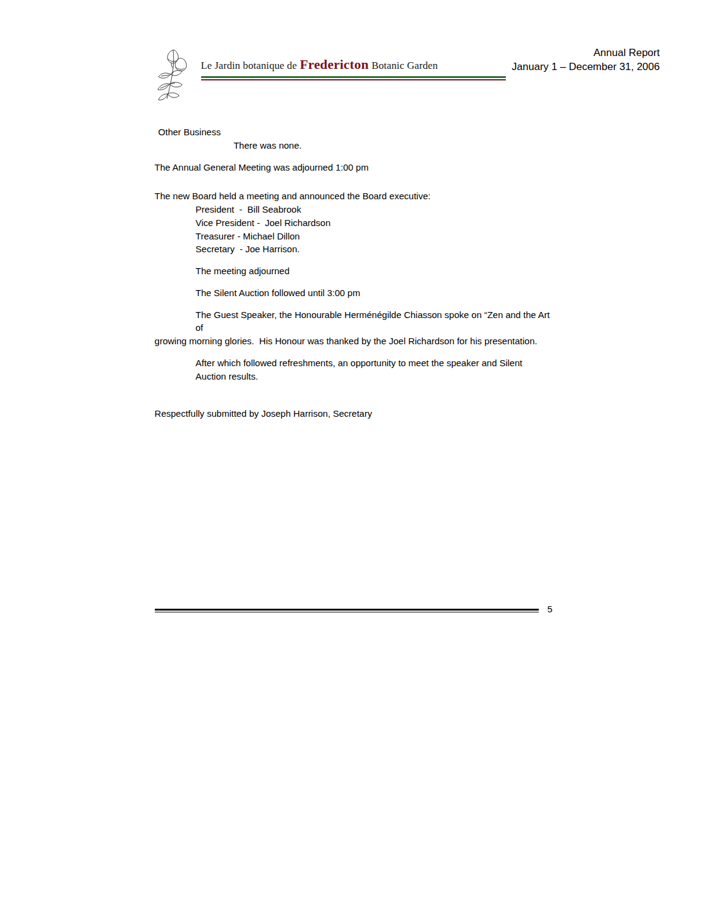Le Jardin botanique de Fredericton Botanic Garden
Annual Report
January 1 – December 31, 2006
Other Business
There was none.
The Annual General Meeting was adjourned 1:00 pm
The new Board held a meeting and announced the Board executive:
President - Bill Seabrook
Vice President - Joel Richardson
Treasurer - Michael Dillon
Secretary - Joe Harrison.
The meeting adjourned
The Silent Auction followed until 3:00 pm
The Guest Speaker, the Honourable Herménégilde Chiasson spoke on “Zen and the Art of
growing morning glories. His Honour was thanked by the Joel Richardson for his presentation.
After which followed refreshments, an opportunity to meet the speaker and Silent Auction results.
Respectfully submitted by Joseph Harrison, Secretary
5